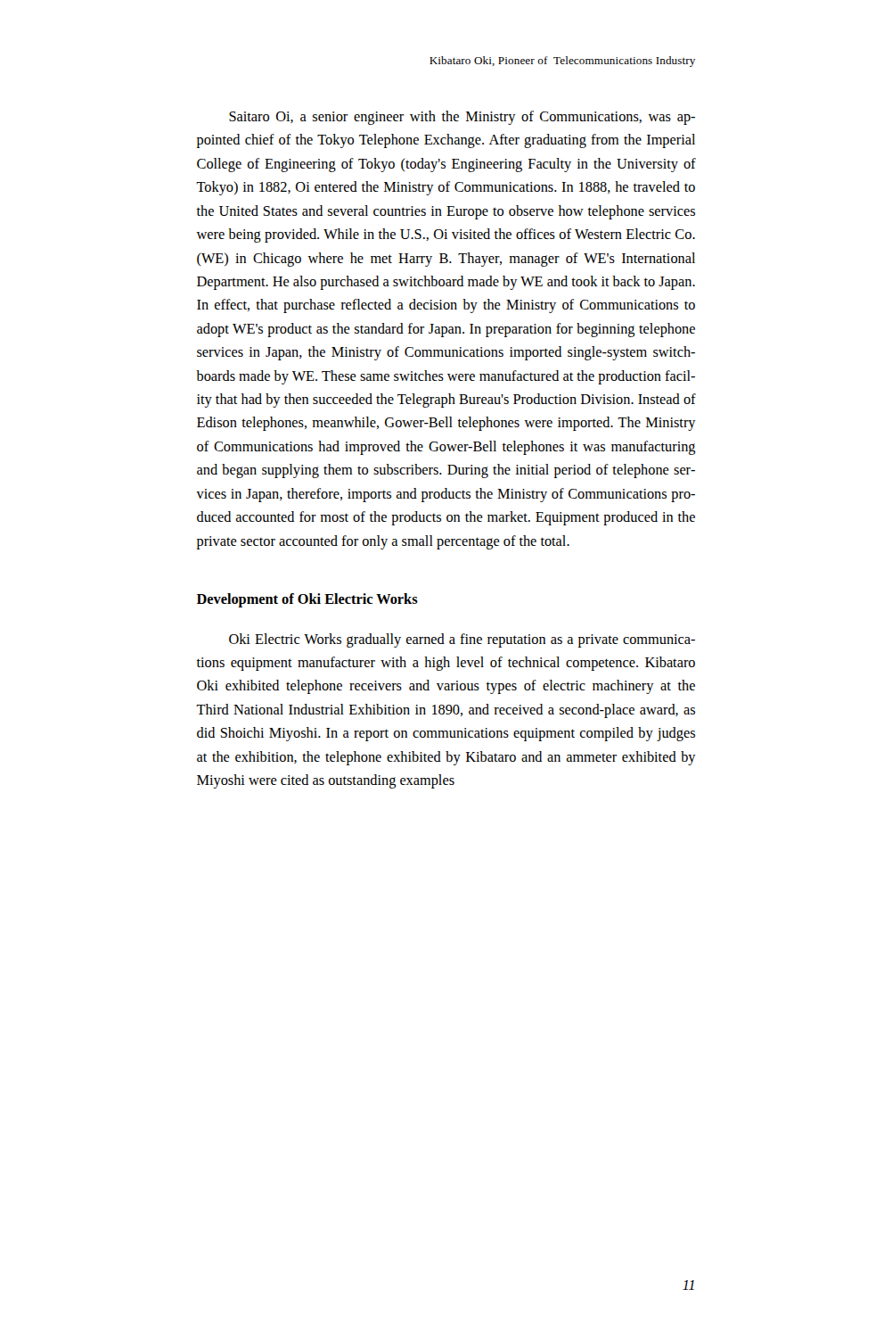Kibataro Oki, Pioneer of Telecommunications Industry
Saitaro Oi, a senior engineer with the Ministry of Communications, was appointed chief of the Tokyo Telephone Exchange. After graduating from the Imperial College of Engineering of Tokyo (today's Engineering Faculty in the University of Tokyo) in 1882, Oi entered the Ministry of Communications. In 1888, he traveled to the United States and several countries in Europe to observe how telephone services were being provided. While in the U.S., Oi visited the offices of Western Electric Co. (WE) in Chicago where he met Harry B. Thayer, manager of WE's International Department. He also purchased a switchboard made by WE and took it back to Japan. In effect, that purchase reflected a decision by the Ministry of Communications to adopt WE's product as the standard for Japan. In preparation for beginning telephone services in Japan, the Ministry of Communications imported single-system switchboards made by WE. These same switches were manufactured at the production facility that had by then succeeded the Telegraph Bureau's Production Division. Instead of Edison telephones, meanwhile, Gower-Bell telephones were imported. The Ministry of Communications had improved the Gower-Bell telephones it was manufacturing and began supplying them to subscribers. During the initial period of telephone services in Japan, therefore, imports and products the Ministry of Communications produced accounted for most of the products on the market. Equipment produced in the private sector accounted for only a small percentage of the total.
Development of Oki Electric Works
Oki Electric Works gradually earned a fine reputation as a private communications equipment manufacturer with a high level of technical competence. Kibataro Oki exhibited telephone receivers and various types of electric machinery at the Third National Industrial Exhibition in 1890, and received a second-place award, as did Shoichi Miyoshi. In a report on communications equipment compiled by judges at the exhibition, the telephone exhibited by Kibataro and an ammeter exhibited by Miyoshi were cited as outstanding examples
11